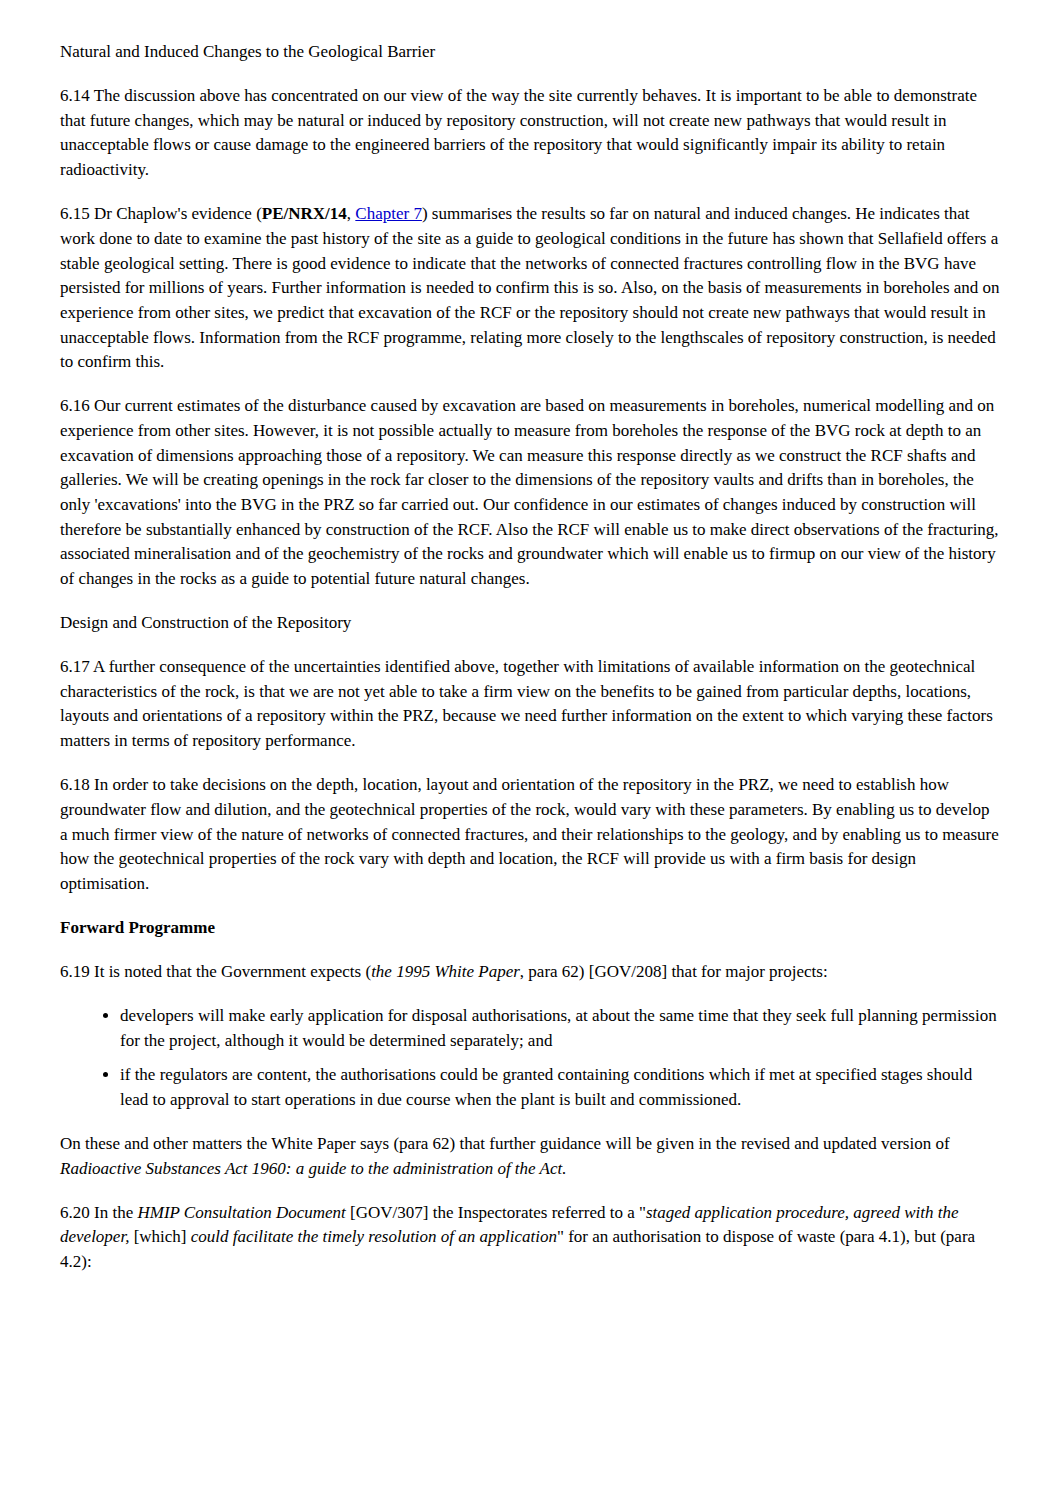Natural and Induced Changes to the Geological Barrier
6.14 The discussion above has concentrated on our view of the way the site currently behaves. It is important to be able to demonstrate that future changes, which may be natural or induced by repository construction, will not create new pathways that would result in unacceptable flows or cause damage to the engineered barriers of the repository that would significantly impair its ability to retain radioactivity.
6.15 Dr Chaplow's evidence (PE/NRX/14, Chapter 7) summarises the results so far on natural and induced changes. He indicates that work done to date to examine the past history of the site as a guide to geological conditions in the future has shown that Sellafield offers a stable geological setting. There is good evidence to indicate that the networks of connected fractures controlling flow in the BVG have persisted for millions of years. Further information is needed to confirm this is so. Also, on the basis of measurements in boreholes and on experience from other sites, we predict that excavation of the RCF or the repository should not create new pathways that would result in unacceptable flows. Information from the RCF programme, relating more closely to the lengthscales of repository construction, is needed to confirm this.
6.16 Our current estimates of the disturbance caused by excavation are based on measurements in boreholes, numerical modelling and on experience from other sites. However, it is not possible actually to measure from boreholes the response of the BVG rock at depth to an excavation of dimensions approaching those of a repository. We can measure this response directly as we construct the RCF shafts and galleries. We will be creating openings in the rock far closer to the dimensions of the repository vaults and drifts than in boreholes, the only 'excavations' into the BVG in the PRZ so far carried out. Our confidence in our estimates of changes induced by construction will therefore be substantially enhanced by construction of the RCF. Also the RCF will enable us to make direct observations of the fracturing, associated mineralisation and of the geochemistry of the rocks and groundwater which will enable us to firmup on our view of the history of changes in the rocks as a guide to potential future natural changes.
Design and Construction of the Repository
6.17 A further consequence of the uncertainties identified above, together with limitations of available information on the geotechnical characteristics of the rock, is that we are not yet able to take a firm view on the benefits to be gained from particular depths, locations, layouts and orientations of a repository within the PRZ, because we need further information on the extent to which varying these factors matters in terms of repository performance.
6.18 In order to take decisions on the depth, location, layout and orientation of the repository in the PRZ, we need to establish how groundwater flow and dilution, and the geotechnical properties of the rock, would vary with these parameters. By enabling us to develop a much firmer view of the nature of networks of connected fractures, and their relationships to the geology, and by enabling us to measure how the geotechnical properties of the rock vary with depth and location, the RCF will provide us with a firm basis for design optimisation.
Forward Programme
6.19 It is noted that the Government expects (the 1995 White Paper, para 62) [GOV/208] that for major projects:
developers will make early application for disposal authorisations, at about the same time that they seek full planning permission for the project, although it would be determined separately; and
if the regulators are content, the authorisations could be granted containing conditions which if met at specified stages should lead to approval to start operations in due course when the plant is built and commissioned.
On these and other matters the White Paper says (para 62) that further guidance will be given in the revised and updated version of Radioactive Substances Act 1960: a guide to the administration of the Act.
6.20 In the HMIP Consultation Document [GOV/307] the Inspectorates referred to a "staged application procedure, agreed with the developer, [which] could facilitate the timely resolution of an application" for an authorisation to dispose of waste (para 4.1), but (para 4.2):